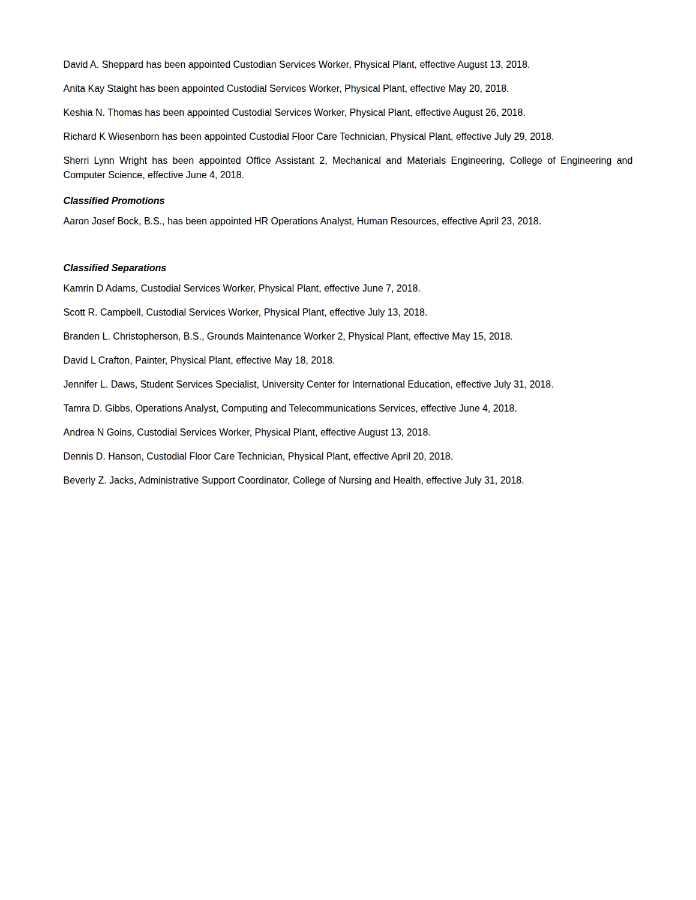David A. Sheppard has been appointed Custodian Services Worker, Physical Plant, effective August 13, 2018.
Anita Kay Staight has been appointed Custodial Services Worker, Physical Plant, effective May 20, 2018.
Keshia N. Thomas has been appointed Custodial Services Worker, Physical Plant, effective August 26, 2018.
Richard K Wiesenborn has been appointed Custodial Floor Care Technician, Physical Plant, effective July 29, 2018.
Sherri Lynn Wright has been appointed Office Assistant 2, Mechanical and Materials Engineering, College of Engineering and Computer Science, effective June 4, 2018.
Classified Promotions
Aaron Josef Bock, B.S., has been appointed HR Operations Analyst, Human Resources, effective April 23, 2018.
Classified Separations
Kamrin D Adams, Custodial Services Worker, Physical Plant, effective June 7, 2018.
Scott R. Campbell, Custodial Services Worker, Physical Plant, effective July 13, 2018.
Branden L. Christopherson, B.S., Grounds Maintenance Worker 2, Physical Plant, effective May 15, 2018.
David L Crafton, Painter, Physical Plant, effective May 18, 2018.
Jennifer L. Daws, Student Services Specialist, University Center for International Education, effective July 31, 2018.
Tamra D. Gibbs, Operations Analyst, Computing and Telecommunications Services, effective June 4, 2018.
Andrea N Goins, Custodial Services Worker, Physical Plant, effective August 13, 2018.
Dennis D. Hanson, Custodial Floor Care Technician, Physical Plant, effective April 20, 2018.
Beverly Z. Jacks, Administrative Support Coordinator, College of Nursing and Health, effective July 31, 2018.